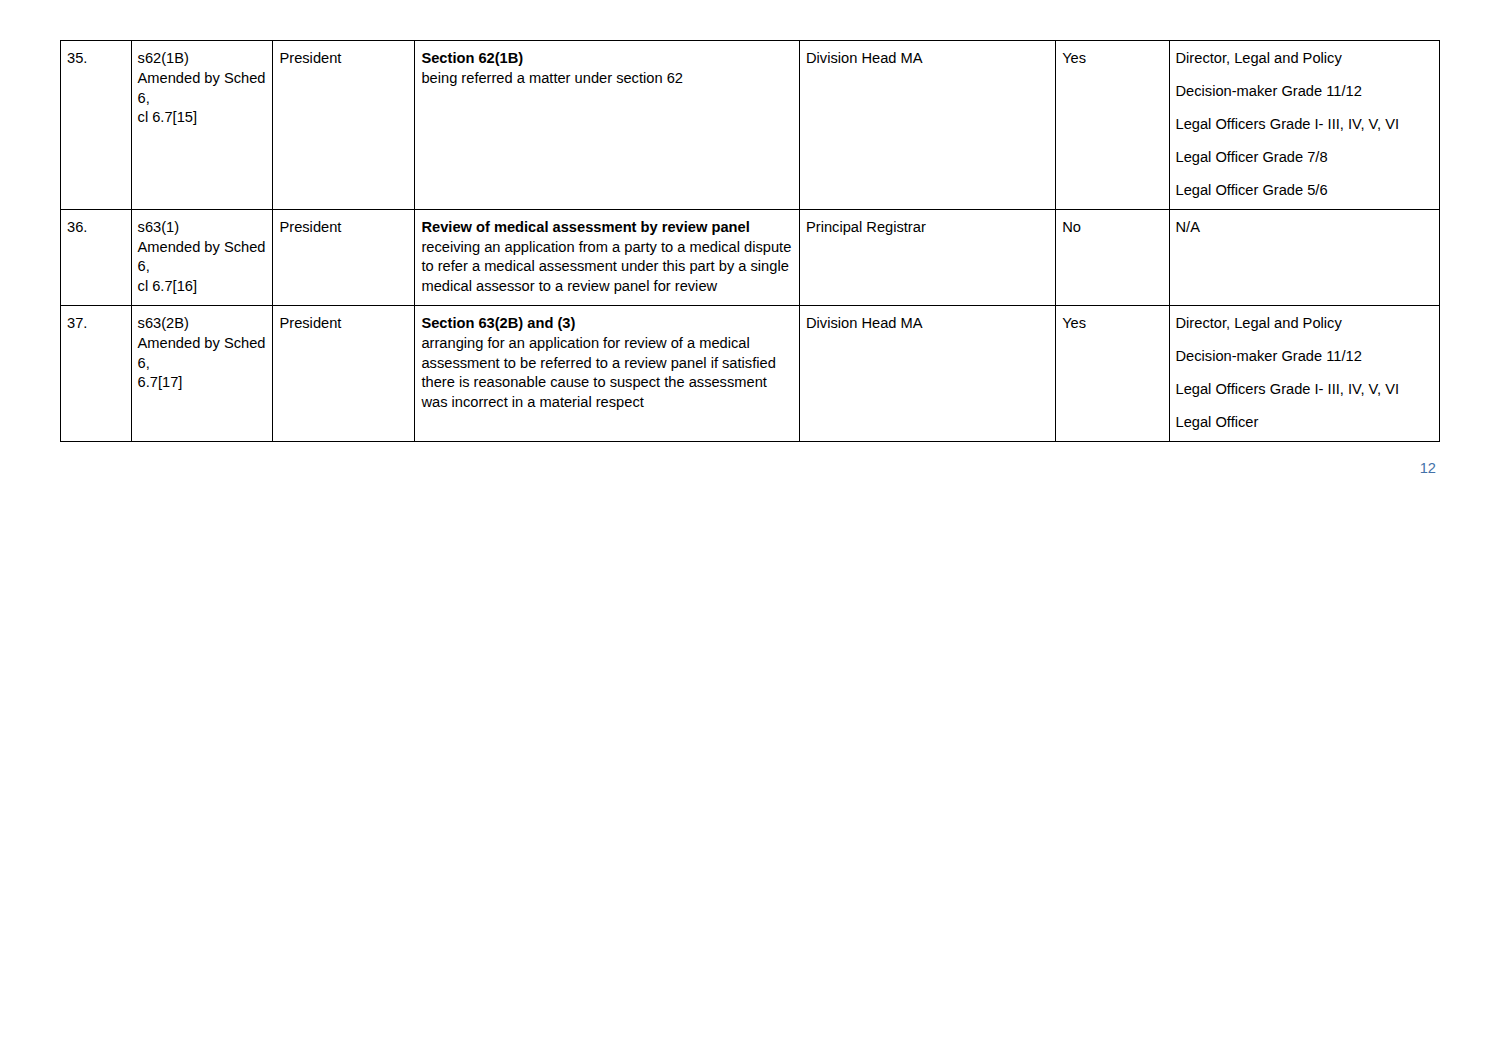| 35. | s62(1B) Amended by Sched 6, cl 6.7[15] | President | Section 62(1B) being referred a matter under section 62 | Division Head MA | Yes | Director, Legal and Policy Decision-maker Grade 11/12 Legal Officers Grade I- III, IV, V, VI Legal Officer Grade 7/8 Legal Officer Grade 5/6 |
| 36. | s63(1) Amended by Sched 6, cl 6.7[16] | President | Review of medical assessment by review panel receiving an application from a party to a medical dispute to refer a medical assessment under this part by a single medical assessor to a review panel for review | Principal Registrar | No | N/A |
| 37. | s63(2B) Amended by Sched 6, 6.7[17] | President | Section 63(2B) and (3) arranging for an application for review of a medical assessment to be referred to a review panel if satisfied there is reasonable cause to suspect the assessment was incorrect in a material respect | Division Head MA | Yes | Director, Legal and Policy Decision-maker Grade 11/12 Legal Officers Grade I- III, IV, V, VI Legal Officer |
12